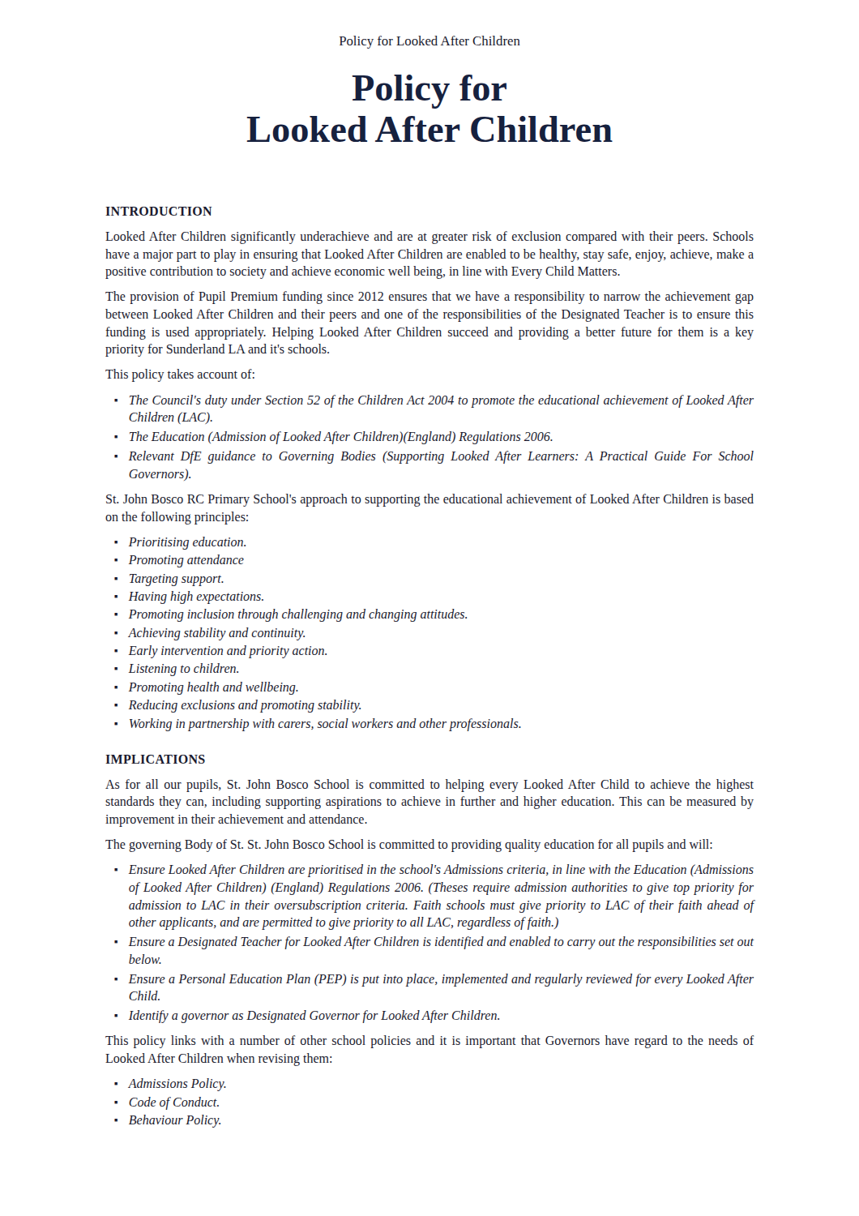Policy for Looked After Children
Policy for
Looked After Children
Introduction
Looked After Children significantly underachieve and are at greater risk of exclusion compared with their peers. Schools have a major part to play in ensuring that Looked After Children are enabled to be healthy, stay safe, enjoy, achieve, make a positive contribution to society and achieve economic well being, in line with Every Child Matters.
The provision of Pupil Premium funding since 2012 ensures that we have a responsibility to narrow the achievement gap between Looked After Children and their peers and one of the responsibilities of the Designated Teacher is to ensure this funding is used appropriately. Helping Looked After Children succeed and providing a better future for them is a key priority for Sunderland LA and it's schools.
This policy takes account of:
The Council's duty under Section 52 of the Children Act 2004 to promote the educational achievement of Looked After Children (LAC).
The Education (Admission of Looked After Children)(England) Regulations 2006.
Relevant DfE guidance to Governing Bodies (Supporting Looked After Learners: A Practical Guide For School Governors).
St. John Bosco RC Primary School's approach to supporting the educational achievement of Looked After Children is based on the following principles:
Prioritising education.
Promoting attendance
Targeting support.
Having high expectations.
Promoting inclusion through challenging and changing attitudes.
Achieving stability and continuity.
Early intervention and priority action.
Listening to children.
Promoting health and wellbeing.
Reducing exclusions and promoting stability.
Working in partnership with carers, social workers and other professionals.
Implications
As for all our pupils, St. John Bosco School is committed to helping every Looked After Child to achieve the highest standards they can, including supporting aspirations to achieve in further and higher education. This can be measured by improvement in their achievement and attendance.
The governing Body of St. St. John Bosco School is committed to providing quality education for all pupils and will:
Ensure Looked After Children are prioritised in the school's Admissions criteria, in line with the Education (Admissions of Looked After Children) (England) Regulations 2006. (Theses require admission authorities to give top priority for admission to LAC in their oversubscription criteria. Faith schools must give priority to LAC of their faith ahead of other applicants, and are permitted to give priority to all LAC, regardless of faith.)
Ensure a Designated Teacher for Looked After Children is identified and enabled to carry out the responsibilities set out below.
Ensure a Personal Education Plan (PEP) is put into place, implemented and regularly reviewed for every Looked After Child.
Identify a governor as Designated Governor for Looked After Children.
This policy links with a number of other school policies and it is important that Governors have regard to the needs of Looked After Children when revising them:
Admissions Policy.
Code of Conduct.
Behaviour Policy.